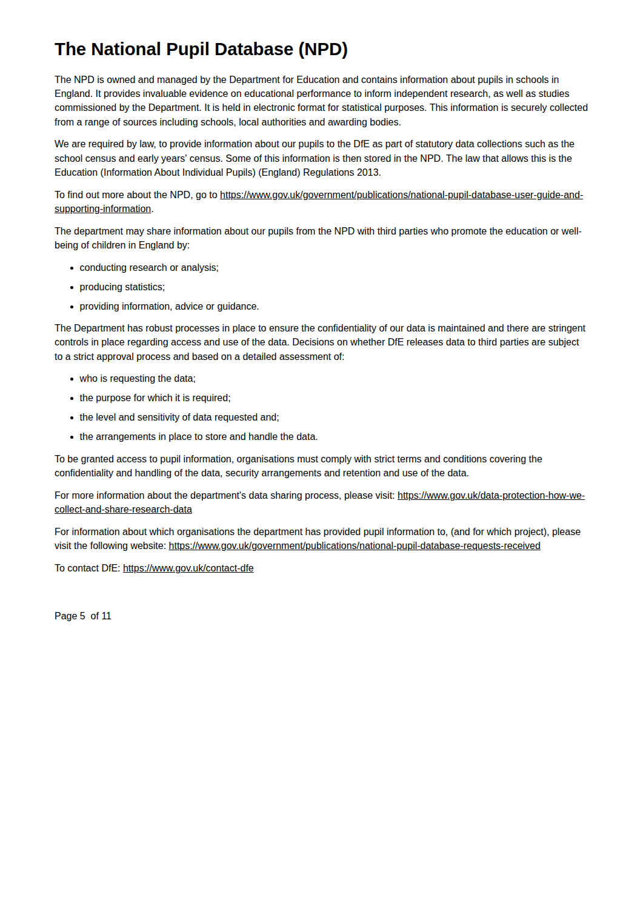The National Pupil Database (NPD)
The NPD is owned and managed by the Department for Education and contains information about pupils in schools in England. It provides invaluable evidence on educational performance to inform independent research, as well as studies commissioned by the Department. It is held in electronic format for statistical purposes. This information is securely collected from a range of sources including schools, local authorities and awarding bodies.
We are required by law, to provide information about our pupils to the DfE as part of statutory data collections such as the school census and early years' census. Some of this information is then stored in the NPD. The law that allows this is the Education (Information About Individual Pupils) (England) Regulations 2013.
To find out more about the NPD, go to https://www.gov.uk/government/publications/national-pupil-database-user-guide-and-supporting-information.
The department may share information about our pupils from the NPD with third parties who promote the education or well-being of children in England by:
conducting research or analysis;
producing statistics;
providing information, advice or guidance.
The Department has robust processes in place to ensure the confidentiality of our data is maintained and there are stringent controls in place regarding access and use of the data. Decisions on whether DfE releases data to third parties are subject to a strict approval process and based on a detailed assessment of:
who is requesting the data;
the purpose for which it is required;
the level and sensitivity of data requested and;
the arrangements in place to store and handle the data.
To be granted access to pupil information, organisations must comply with strict terms and conditions covering the confidentiality and handling of the data, security arrangements and retention and use of the data.
For more information about the department's data sharing process, please visit: https://www.gov.uk/data-protection-how-we-collect-and-share-research-data
For information about which organisations the department has provided pupil information to, (and for which project), please visit the following website: https://www.gov.uk/government/publications/national-pupil-database-requests-received
To contact DfE: https://www.gov.uk/contact-dfe
Page 5 of 11